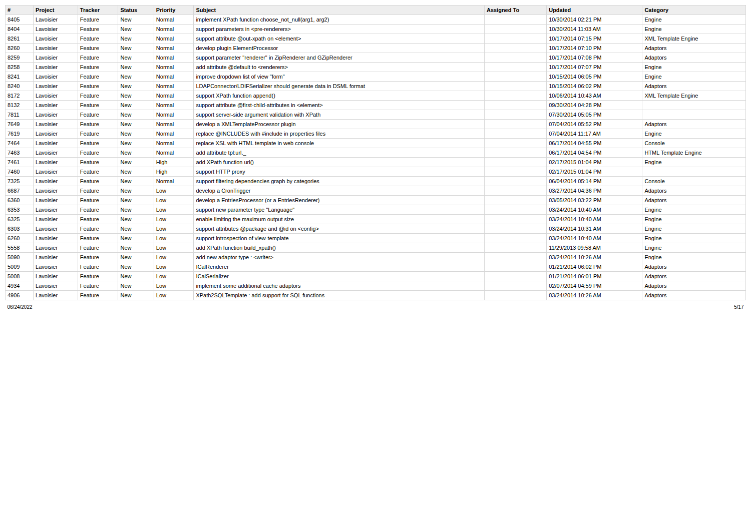| # | Project | Tracker | Status | Priority | Subject | Assigned To | Updated | Category |
| --- | --- | --- | --- | --- | --- | --- | --- | --- |
| 8405 | Lavoisier | Feature | New | Normal | implement XPath function choose_not_null(arg1, arg2) | | 10/30/2014 02:21 PM | Engine |
| 8404 | Lavoisier | Feature | New | Normal | support parameters in <pre-renderers> | | 10/30/2014 11:03 AM | Engine |
| 8261 | Lavoisier | Feature | New | Normal | support attribute @out-xpath on <element> | | 10/17/2014 07:15 PM | XML Template Engine |
| 8260 | Lavoisier | Feature | New | Normal | develop plugin ElementProcessor | | 10/17/2014 07:10 PM | Adaptors |
| 8259 | Lavoisier | Feature | New | Normal | support parameter "renderer" in ZipRenderer and GZipRenderer | | 10/17/2014 07:08 PM | Adaptors |
| 8258 | Lavoisier | Feature | New | Normal | add attribute @default to <renderers> | | 10/17/2014 07:07 PM | Engine |
| 8241 | Lavoisier | Feature | New | Normal | improve dropdown list of view "form" | | 10/15/2014 06:05 PM | Engine |
| 8240 | Lavoisier | Feature | New | Normal | LDAPConnector/LDIFSerializer should generate data in DSML format | | 10/15/2014 06:02 PM | Adaptors |
| 8172 | Lavoisier | Feature | New | Normal | support XPath function append() | | 10/06/2014 10:43 AM | XML Template Engine |
| 8132 | Lavoisier | Feature | New | Normal | support attribute @first-child-attributes in <element> | | 09/30/2014 04:28 PM | |
| 7811 | Lavoisier | Feature | New | Normal | support server-side argument validation with XPath | | 07/30/2014 05:05 PM | |
| 7649 | Lavoisier | Feature | New | Normal | develop a XMLTemplateProcessor plugin | | 07/04/2014 05:52 PM | Adaptors |
| 7619 | Lavoisier | Feature | New | Normal | replace @INCLUDES with #include in properties files | | 07/04/2014 11:17 AM | Engine |
| 7464 | Lavoisier | Feature | New | Normal | replace XSL with HTML template in web console | | 06/17/2014 04:55 PM | Console |
| 7463 | Lavoisier | Feature | New | Normal | add attribute tpl:url._ | | 06/17/2014 04:54 PM | HTML Template Engine |
| 7461 | Lavoisier | Feature | New | High | add XPath function url() | | 02/17/2015 01:04 PM | Engine |
| 7460 | Lavoisier | Feature | New | High | support HTTP proxy | | 02/17/2015 01:04 PM | |
| 7325 | Lavoisier | Feature | New | Normal | support filtering dependencies graph by categories | | 06/04/2014 05:14 PM | Console |
| 6687 | Lavoisier | Feature | New | Low | develop a CronTrigger | | 03/27/2014 04:36 PM | Adaptors |
| 6360 | Lavoisier | Feature | New | Low | develop a EntriesProcessor (or a EntriesRenderer) | | 03/05/2014 03:22 PM | Adaptors |
| 6353 | Lavoisier | Feature | New | Low | support new parameter type "Language" | | 03/24/2014 10:40 AM | Engine |
| 6325 | Lavoisier | Feature | New | Low | enable limiting the maximum output size | | 03/24/2014 10:40 AM | Engine |
| 6303 | Lavoisier | Feature | New | Low | support attributes @package and @id on <config> | | 03/24/2014 10:31 AM | Engine |
| 6260 | Lavoisier | Feature | New | Low | support introspection of view-template | | 03/24/2014 10:40 AM | Engine |
| 5558 | Lavoisier | Feature | New | Low | add XPath function build_xpath() | | 11/29/2013 09:58 AM | Engine |
| 5090 | Lavoisier | Feature | New | Low | add new adaptor type : <writer> | | 03/24/2014 10:26 AM | Engine |
| 5009 | Lavoisier | Feature | New | Low | ICalRenderer | | 01/21/2014 06:02 PM | Adaptors |
| 5008 | Lavoisier | Feature | New | Low | ICalSerializer | | 01/21/2014 06:01 PM | Adaptors |
| 4934 | Lavoisier | Feature | New | Low | implement some additional cache adaptors | | 02/07/2014 04:59 PM | Adaptors |
| 4906 | Lavoisier | Feature | New | Low | XPath2SQLTemplate : add support for SQL functions | | 03/24/2014 10:26 AM | Adaptors |
| 06/24/2022 | 5/17 |